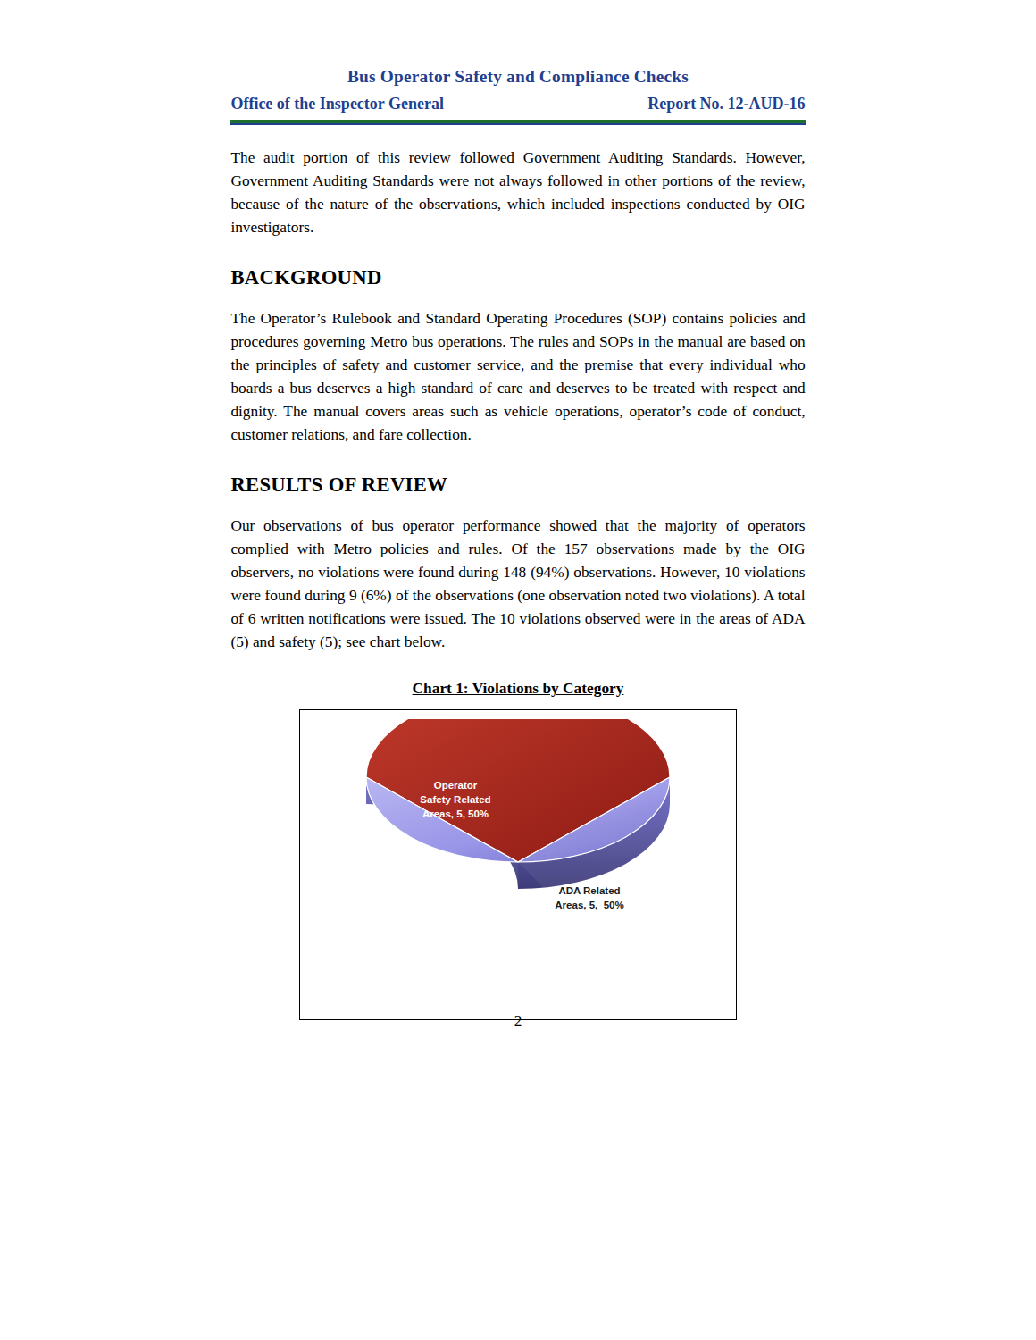Bus Operator Safety and Compliance Checks
Office of the Inspector General Report No. 12-AUD-16
The audit portion of this review followed Government Auditing Standards. However, Government Auditing Standards were not always followed in other portions of the review, because of the nature of the observations, which included inspections conducted by OIG investigators.
BACKGROUND
The Operator’s Rulebook and Standard Operating Procedures (SOP) contains policies and procedures governing Metro bus operations. The rules and SOPs in the manual are based on the principles of safety and customer service, and the premise that every individual who boards a bus deserves a high standard of care and deserves to be treated with respect and dignity. The manual covers areas such as vehicle operations, operator’s code of conduct, customer relations, and fare collection.
RESULTS OF REVIEW
Our observations of bus operator performance showed that the majority of operators complied with Metro policies and rules. Of the 157 observations made by the OIG observers, no violations were found during 148 (94%) observations. However, 10 violations were found during 9 (6%) of the observations (one observation noted two violations). A total of 6 written notifications were issued. The 10 violations observed were in the areas of ADA (5) and safety (5); see chart below.
Chart 1: Violations by Category
Operator Safety Related Areas, 5, 50% ADA Related Areas, 5, 50%
2